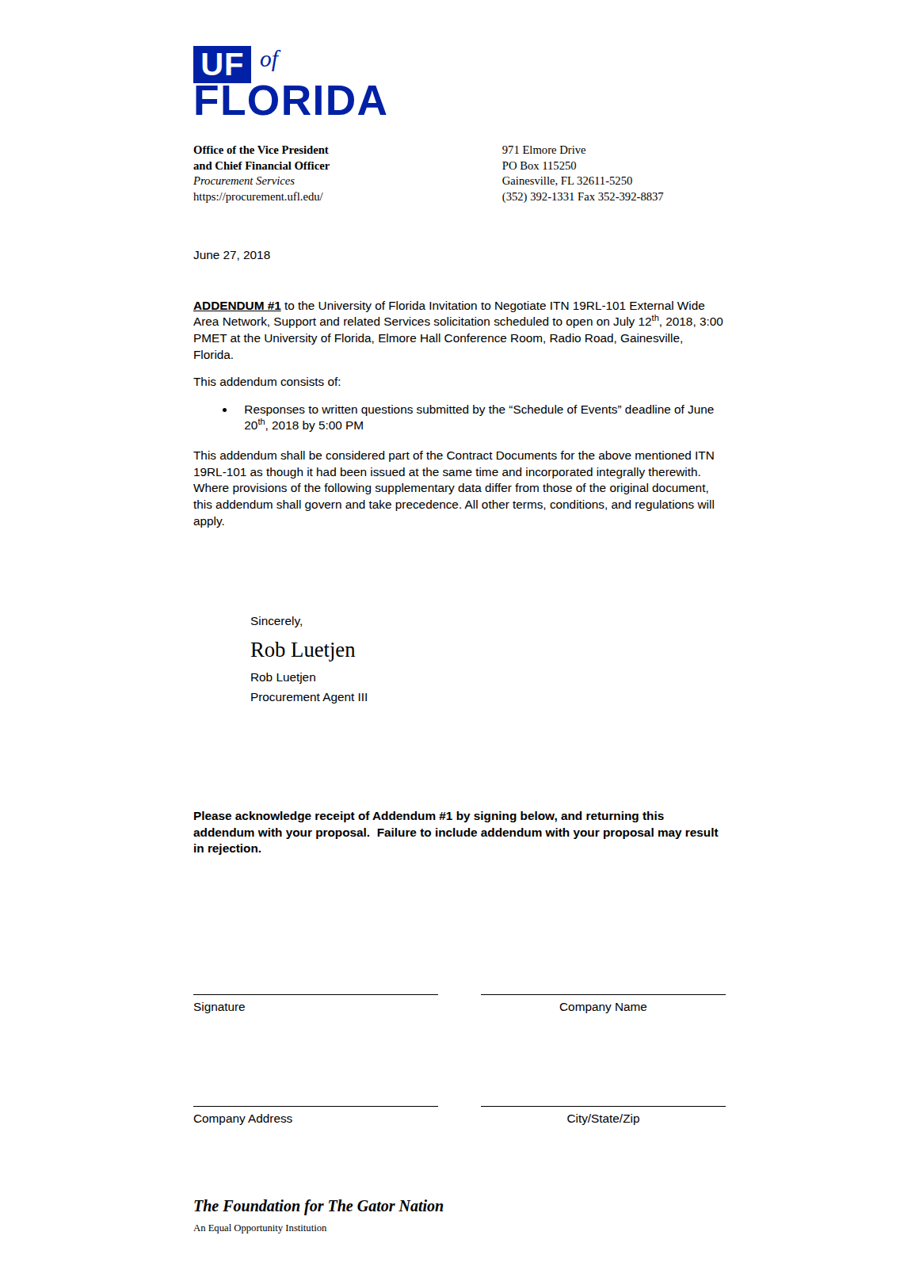UF of
FLORIDA
| Office of the Vice President and Chief Financial Officer Procurement Services https://procurement.ufl.edu/ | 971 Elmore Drive PO Box 115250 Gainesville, FL 32611-5250 (352) 392-1331 Fax 352-392-8837 |
June 27, 2018
ADDENDUM #1 to the University of Florida Invitation to Negotiate ITN 19RL-101 External Wide Area Network, Support and related Services solicitation scheduled to open on July 12th, 2018, 3:00 PMET at the University of Florida, Elmore Hall Conference Room, Radio Road, Gainesville, Florida.
This addendum consists of:
Responses to written questions submitted by the “Schedule of Events” deadline of June 20th, 2018 by 5:00 PM
This addendum shall be considered part of the Contract Documents for the above mentioned ITN 19RL-101 as though it had been issued at the same time and incorporated integrally therewith. Where provisions of the following supplementary data differ from those of the original document, this addendum shall govern and take precedence. All other terms, conditions, and regulations will apply.
Sincerely,
Rob Luetjen
Rob Luetjen
Procurement Agent III
Please acknowledge receipt of Addendum #1 by signing below, and returning this addendum with your proposal. Failure to include addendum with your proposal may result in rejection.
| Signature | | Company Name |
| Company Address | | City/State/Zip |
The Foundation for The Gator Nation
An Equal Opportunity Institution